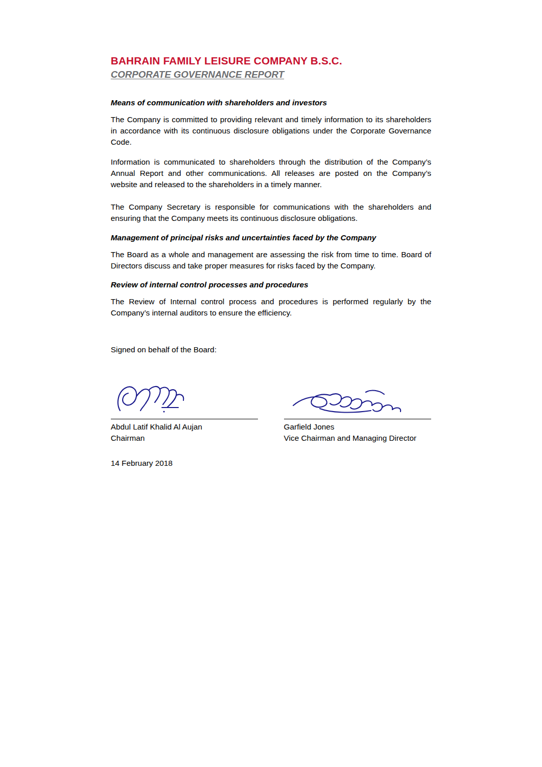BAHRAIN FAMILY LEISURE COMPANY B.S.C.
CORPORATE GOVERNANCE REPORT
Means of communication with shareholders and investors
The Company is committed to providing relevant and timely information to its shareholders in accordance with its continuous disclosure obligations under the Corporate Governance Code.
Information is communicated to shareholders through the distribution of the Company’s Annual Report and other communications. All releases are posted on the Company’s website and released to the shareholders in a timely manner.
The Company Secretary is responsible for communications with the shareholders and ensuring that the Company meets its continuous disclosure obligations.
Management of principal risks and uncertainties faced by the Company
The Board as a whole and management are assessing the risk from time to time. Board of Directors discuss and take proper measures for risks faced by the Company.
Review of internal control processes and procedures
The Review of Internal control process and procedures is performed regularly by the Company’s internal auditors to ensure the efficiency.
Signed on behalf of the Board:
Abdul Latif Khalid Al Aujan
Chairman
Garfield Jones
Vice Chairman and Managing Director
14 February 2018